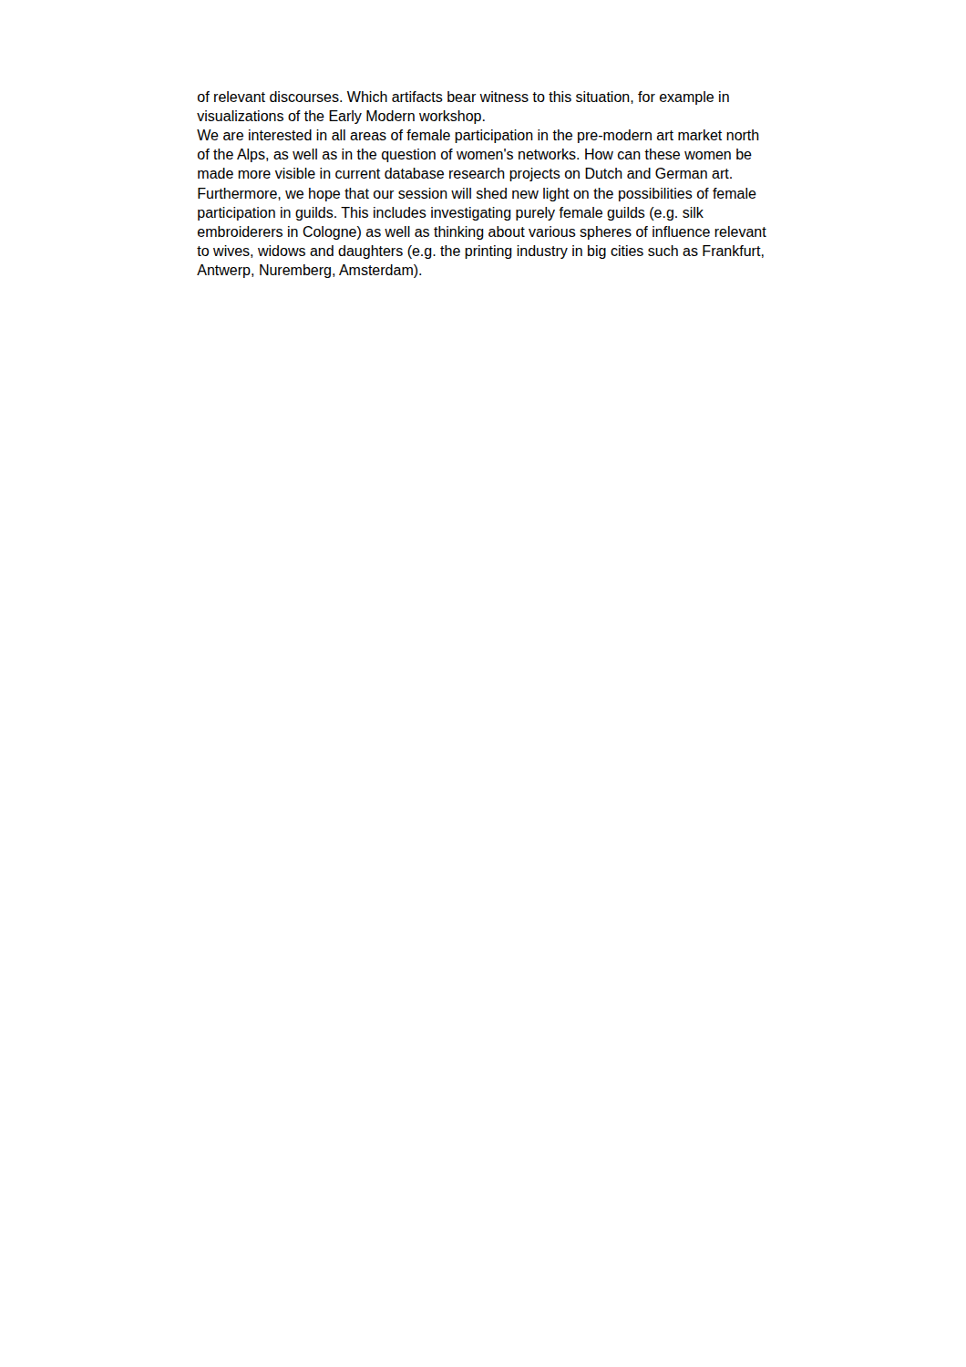of relevant discourses. Which artifacts bear witness to this situation, for example in visualizations of the Early Modern workshop.
We are interested in all areas of female participation in the pre-modern art market north of the Alps, as well as in the question of women's networks. How can these women be made more visible in current database research projects on Dutch and German art. Furthermore, we hope that our session will shed new light on the possibilities of female participation in guilds. This includes investigating purely female guilds (e.g. silk embroiderers in Cologne) as well as thinking about various spheres of influence relevant to wives, widows and daughters (e.g. the printing industry in big cities such as Frankfurt, Antwerp, Nuremberg, Amsterdam).